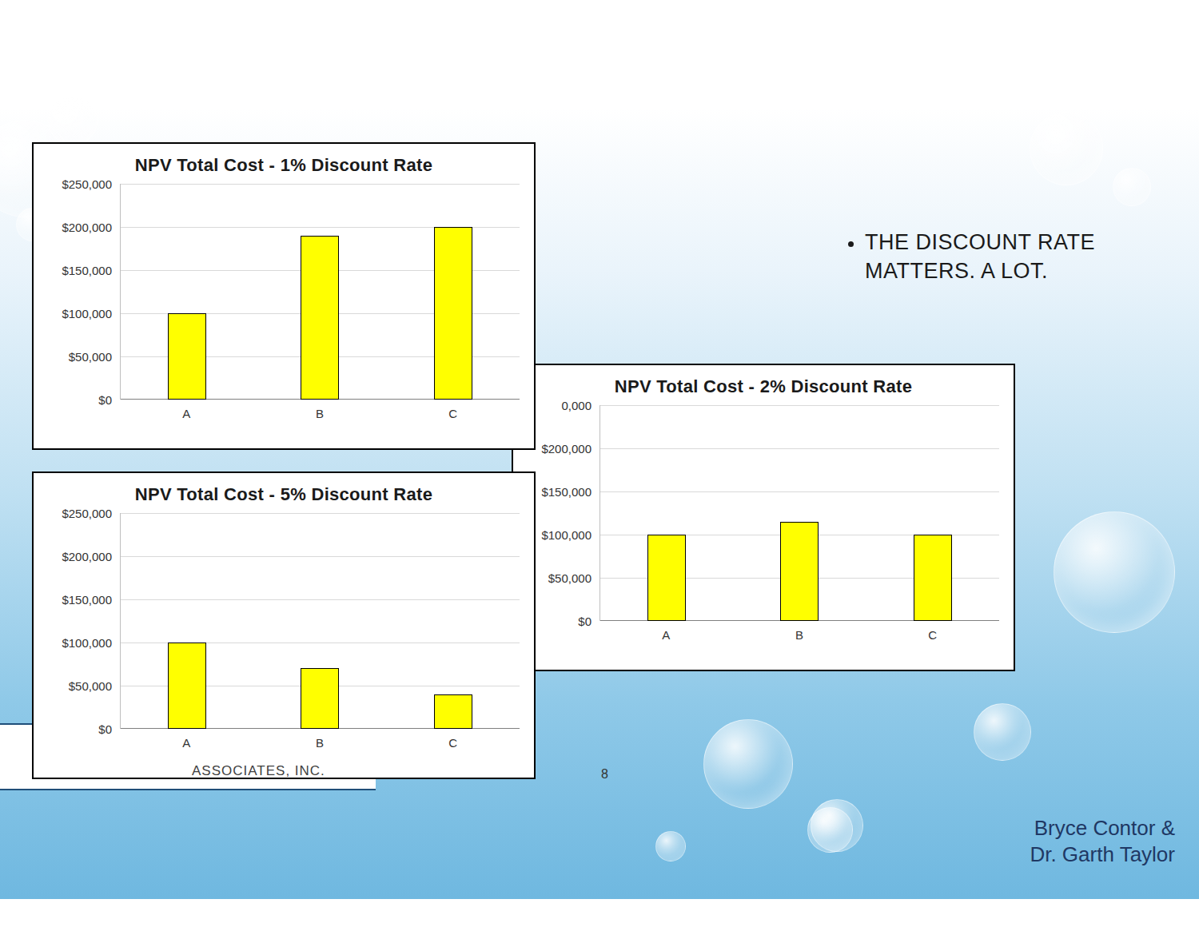THE DISCOUNT RATE MATTERS. A LOT.
NPV Total Cost - 1% Discount Rate
$250,000 $200,000 $150,000 $100,000 $50,000 $0
ABC
NPV Total Cost - 2% Discount Rate
0,000 $200,000 $150,000 $100,000 $50,000 $0
ABC
NPV Total Cost - 5% Discount Rate
$250,000 $200,000 $150,000 $100,000 $50,000 $0
ABC
ASSOCIATES, INC.
8
Bryce Contor &
Dr. Garth Taylor